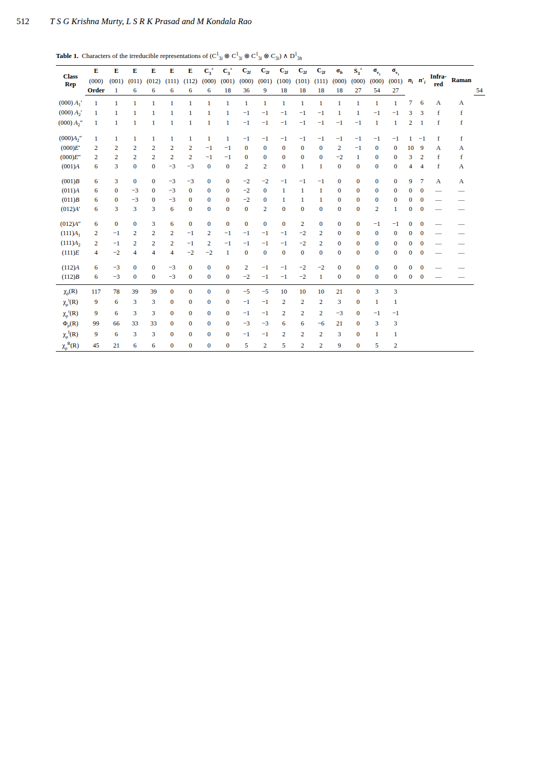512 T S G Krishna Murty, L S R K Prasad and M Kondala Rao
Table 1. Characters of the irreducible representations of (C 1 3 i ⊗ C 1 3 i ⊗ C 1 3 i ⊗ C 3 i ) ∧ D 1 3 h
| Class Rep | E | E | E | E | E | E | C 3 + | C 3 + | C 2 l | C 2 l | C 2 l | C 2 l | C 2 l | σ h | S 3 + | σ v 1 | σ v 1 | n i | n′ i | Infra- red | Raman |
| --- | --- | --- | --- | --- | --- | --- | --- | --- | --- | --- | --- | --- | --- | --- | --- | --- | --- | --- | --- | --- | --- |
| (000) | (001) | (011) | (012) | (111) | (112) | (000) | (001) | (000) | (001) | (100) | (101) | (111) | (000) | (000) | (000) | (001) |
| Order | 1 | 6 | 6 | 6 | 6 | 6 | 18 | 36 | 9 | 18 | 18 | 18 | 18 | 27 | 54 | 27 | 54 |
| (000) A 1 ′ | 1 | 1 | 1 | 1 | 1 | 1 | 1 | 1 | 1 | 1 | 1 | 1 | 1 | 1 | 1 | 1 | 1 | 7 | 6 | A | A |
| (000) A 2 ′ | 1 | 1 | 1 | 1 | 1 | 1 | 1 | 1 | −1 | −1 | −1 | −1 | −1 | 1 | 1 | −1 | −1 | 3 | 3 | f | f |
| (000) A 2 ″ | 1 | 1 | 1 | 1 | 1 | 1 | 1 | 1 | −1 | −1 | −1 | −1 | −1 | −1 | −1 | 1 | 1 | 2 | 1 | f | f |
| (000) A 2 ″ | 1 | 1 | 1 | 1 | 1 | 1 | 1 | 1 | −1 | −1 | −1 | −1 | −1 | −1 | −1 | −1 | −1 | 1 | −1 | f | f |
| (000) E ′ | 2 | 2 | 2 | 2 | 2 | 2 | −1 | −1 | 0 | 0 | 0 | 0 | 0 | 2 | −1 | 0 | 0 | 10 | 9 | A | A |
| (000) E ″ | 2 | 2 | 2 | 2 | 2 | 2 | −1 | −1 | 0 | 0 | 0 | 0 | 0 | −2 | 1 | 0 | 0 | 3 | 2 | f | f |
| (001) A | 6 | 3 | 0 | 0 | −3 | −3 | 0 | 0 | 2 | 2 | 0 | 1 | 1 | 0 | 0 | 0 | 0 | 4 | 4 | f | A |
| (001) B | 6 | 3 | 0 | 0 | −3 | −3 | 0 | 0 | −2 | −2 | −1 | −1 | −1 | 0 | 0 | 0 | 0 | 9 | 7 | A | A |
| (011) A | 6 | 0 | −3 | 0 | −3 | 0 | 0 | 0 | −2 | 0 | 1 | 1 | 1 | 0 | 0 | 0 | 0 | 0 | 0 | — | — |
| (011) B | 6 | 0 | −3 | 0 | −3 | 0 | 0 | 0 | −2 | 0 | 1 | 1 | 1 | 0 | 0 | 0 | 0 | 0 | 0 | — | — |
| (012) A ′ | 6 | 3 | 3 | 3 | 6 | 0 | 0 | 0 | 0 | 2 | 0 | 0 | 0 | 0 | 0 | 2 | 1 | 0 | 0 | — | — |
| (012) A ″ | 6 | 0 | 0 | 3 | 6 | 0 | 0 | 0 | 0 | 0 | 0 | 2 | 0 | 0 | 0 | −1 | −1 | 0 | 0 | — | — |
| (111) A 1 | 2 | −1 | 2 | 2 | 2 | −1 | 2 | −1 | −1 | −1 | −1 | −2 | 2 | 0 | 0 | 0 | 0 | 0 | 0 | — | — |
| (111) A 2 | 2 | −1 | 2 | 2 | 2 | −1 | 2 | −1 | −1 | −1 | −1 | −2 | 2 | 0 | 0 | 0 | 0 | 0 | 0 | — | — |
| (111) E | 4 | −2 | 4 | 4 | 4 | −2 | −2 | 1 | 0 | 0 | 0 | 0 | 0 | 0 | 0 | 0 | 0 | 0 | 0 | — | — |
| (112) A | 6 | −3 | 0 | 0 | −3 | 0 | 0 | 0 | 2 | −1 | −1 | −2 | −2 | 0 | 0 | 0 | 0 | 0 | 0 | — | — |
| (112) B | 6 | −3 | 0 | 0 | −3 | 0 | 0 | 0 | −2 | −1 | −1 | −2 | 1 | 0 | 0 | 0 | 0 | 0 | 0 | — | — |
| χ ρ (R) | 117 | 78 | 39 | 39 | 0 | 0 | 0 | 0 | −5 | −5 | 10 | 10 | 10 | 21 | 0 | 3 | 3 | | | | |
| χ ρ t (R) | 9 | 6 | 3 | 3 | 0 | 0 | 0 | 0 | −1 | −1 | 2 | 2 | 2 | 3 | 0 | 1 | 1 | | | | |
| χ ρ r (R) | 9 | 6 | 3 | 3 | 0 | 0 | 0 | 0 | −1 | −1 | 2 | 2 | 2 | −3 | 0 | −1 | −1 | | | | |
| Φ ρ (R) | 99 | 66 | 33 | 33 | 0 | 0 | 0 | 0 | −3 | −3 | 6 | 6 | −6 | 21 | 0 | 3 | 3 | | | | |
| χ ρ I (R) | 9 | 6 | 3 | 3 | 0 | 0 | 0 | 0 | −1 | −1 | 2 | 2 | 2 | 3 | 0 | 1 | 1 | | | | |
| χ ρ R (R) | 45 | 21 | 6 | 6 | 0 | 0 | 0 | 0 | 5 | 2 | 5 | 2 | 2 | 9 | 0 | 5 | 2 | | | | |